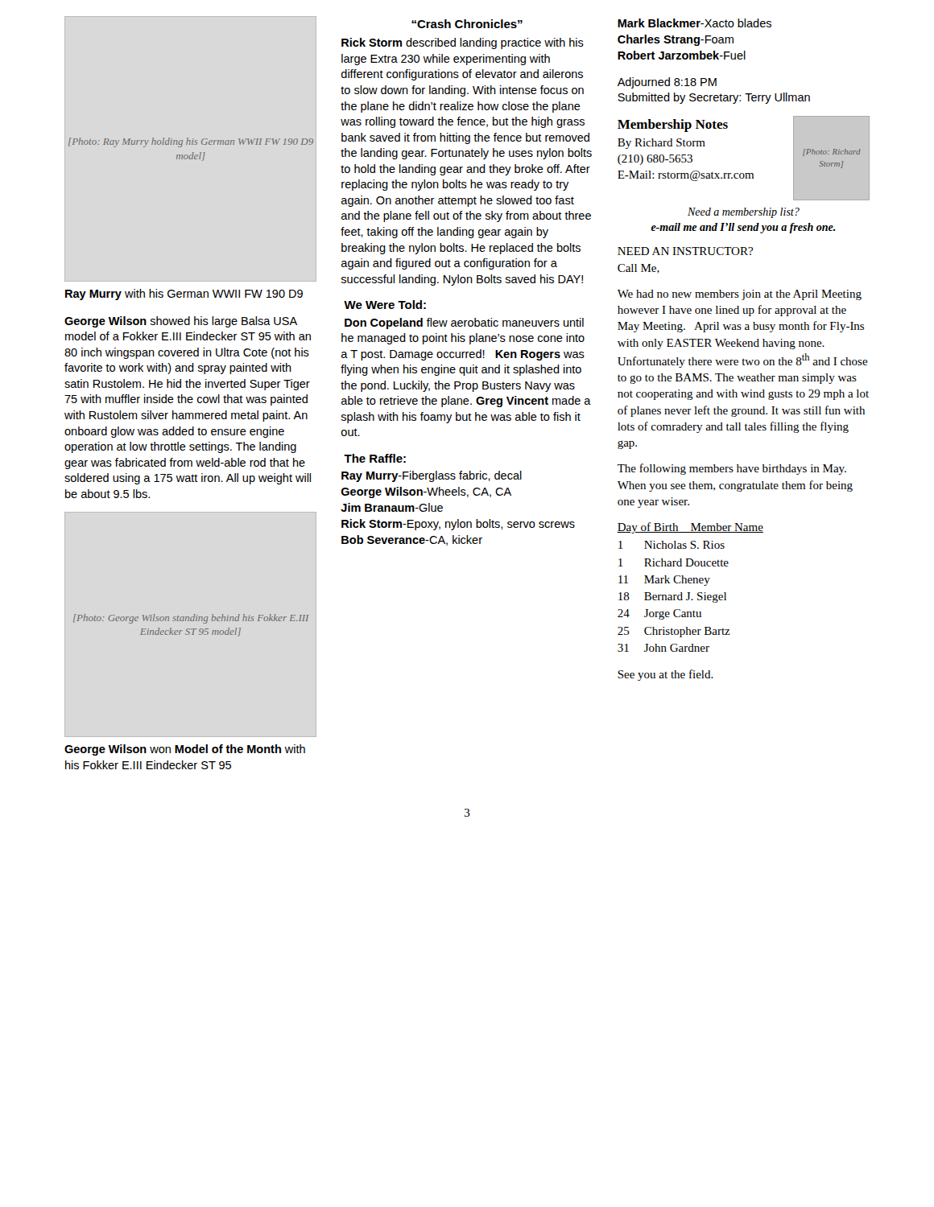[Photo: Ray Murry holding his German WWII FW 190 D9 model]
Ray Murry with his German WWII FW 190 D9
George Wilson showed his large Balsa USA model of a Fokker E.III Eindecker ST 95 with an 80 inch wingspan covered in Ultra Cote (not his favorite to work with) and spray painted with satin Rustolem. He hid the inverted Super Tiger 75 with muffler inside the cowl that was painted with Rustolem silver hammered metal paint. An onboard glow was added to ensure engine operation at low throttle settings. The landing gear was fabricated from weld-able rod that he soldered using a 175 watt iron. All up weight will be about 9.5 lbs.
[Photo: George Wilson standing behind his Fokker E.III Eindecker ST 95 model]
George Wilson won Model of the Month with his Fokker E.III Eindecker ST 95
“Crash Chronicles”
Rick Storm described landing practice with his large Extra 230 while experimenting with different configurations of elevator and ailerons to slow down for landing. With intense focus on the plane he didn’t realize how close the plane was rolling toward the fence, but the high grass bank saved it from hitting the fence but removed the landing gear. Fortunately he uses nylon bolts to hold the landing gear and they broke off. After replacing the nylon bolts he was ready to try again. On another attempt he slowed too fast and the plane fell out of the sky from about three feet, taking off the landing gear again by breaking the nylon bolts. He replaced the bolts again and figured out a configuration for a successful landing. Nylon Bolts saved his DAY!
We Were Told:
Don Copeland flew aerobatic maneuvers until he managed to point his plane’s nose cone into a T post. Damage occurred! Ken Rogers was flying when his engine quit and it splashed into the pond. Luckily, the Prop Busters Navy was able to retrieve the plane. Greg Vincent made a splash with his foamy but he was able to fish it out.
The Raffle:
Ray Murry-Fiberglass fabric, decal
George Wilson-Wheels, CA, CA
Jim Branaum-Glue
Rick Storm-Epoxy, nylon bolts, servo screws
Bob Severance-CA, kicker
Mark Blackmer-Xacto blades
Charles Strang-Foam
Robert Jarzombek-Fuel
Adjourned 8:18 PM
Submitted by Secretary: Terry Ullman
[Photo: Richard Storm]
Membership Notes
By Richard Storm
(210) 680-5653
E-Mail: rstorm@satx.rr.com
Need a membership list?
e-mail me and I’ll send you a fresh one.
NEED AN INSTRUCTOR?
Call Me,
We had no new members join at the April Meeting however I have one lined up for approval at the May Meeting. April was a busy month for Fly-Ins with only EASTER Weekend having none. Unfortunately there were two on the 8th and I chose to go to the BAMS. The weather man simply was not cooperating and with wind gusts to 29 mph a lot of planes never left the ground. It was still fun with lots of comradery and tall tales filling the flying gap.
The following members have birthdays in May.
When you see them, congratulate them for being one year wiser.
Day of Birth Member Name
| 1 | Nicholas S. Rios |
| 1 | Richard Doucette |
| 11 | Mark Cheney |
| 18 | Bernard J. Siegel |
| 24 | Jorge Cantu |
| 25 | Christopher Bartz |
| 31 | John Gardner |
See you at the field.
3